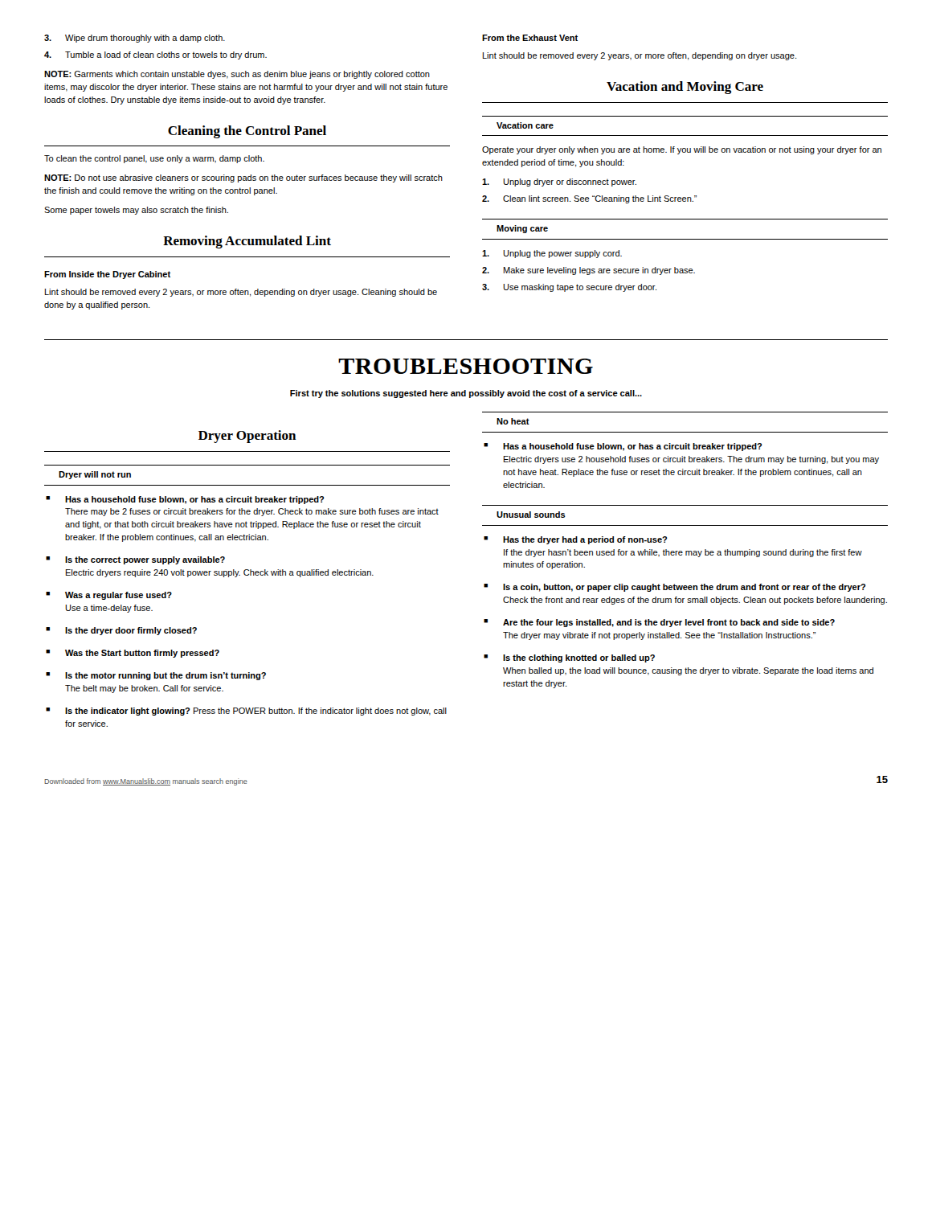3. Wipe drum thoroughly with a damp cloth.
4. Tumble a load of clean cloths or towels to dry drum.
NOTE: Garments which contain unstable dyes, such as denim blue jeans or brightly colored cotton items, may discolor the dryer interior. These stains are not harmful to your dryer and will not stain future loads of clothes. Dry unstable dye items inside-out to avoid dye transfer.
Cleaning the Control Panel
To clean the control panel, use only a warm, damp cloth.
NOTE: Do not use abrasive cleaners or scouring pads on the outer surfaces because they will scratch the finish and could remove the writing on the control panel.
Some paper towels may also scratch the finish.
Removing Accumulated Lint
From Inside the Dryer Cabinet
Lint should be removed every 2 years, or more often, depending on dryer usage. Cleaning should be done by a qualified person.
From the Exhaust Vent
Lint should be removed every 2 years, or more often, depending on dryer usage.
Vacation and Moving Care
Vacation care
Operate your dryer only when you are at home. If you will be on vacation or not using your dryer for an extended period of time, you should:
1. Unplug dryer or disconnect power.
2. Clean lint screen. See “Cleaning the Lint Screen.”
Moving care
1. Unplug the power supply cord.
2. Make sure leveling legs are secure in dryer base.
3. Use masking tape to secure dryer door.
TROUBLESHOOTING
First try the solutions suggested here and possibly avoid the cost of a service call...
Dryer Operation
Dryer will not run
Has a household fuse blown, or has a circuit breaker tripped?
There may be 2 fuses or circuit breakers for the dryer. Check to make sure both fuses are intact and tight, or that both circuit breakers have not tripped. Replace the fuse or reset the circuit breaker. If the problem continues, call an electrician.
Is the correct power supply available?
Electric dryers require 240 volt power supply. Check with a qualified electrician.
Was a regular fuse used?
Use a time-delay fuse.
Is the dryer door firmly closed?
Was the Start button firmly pressed?
Is the motor running but the drum isn’t turning?
The belt may be broken. Call for service.
Is the indicator light glowing? Press the POWER button. If the indicator light does not glow, call for service.
No heat
Has a household fuse blown, or has a circuit breaker tripped?
Electric dryers use 2 household fuses or circuit breakers. The drum may be turning, but you may not have heat. Replace the fuse or reset the circuit breaker. If the problem continues, call an electrician.
Unusual sounds
Has the dryer had a period of non-use?
If the dryer hasn’t been used for a while, there may be a thumping sound during the first few minutes of operation.
Is a coin, button, or paper clip caught between the drum and front or rear of the dryer?
Check the front and rear edges of the drum for small objects. Clean out pockets before laundering.
Are the four legs installed, and is the dryer level front to back and side to side?
The dryer may vibrate if not properly installed. See the “Installation Instructions.”
Is the clothing knotted or balled up?
When balled up, the load will bounce, causing the dryer to vibrate. Separate the load items and restart the dryer.
Downloaded from www.Manualslib.com manuals search engine
15